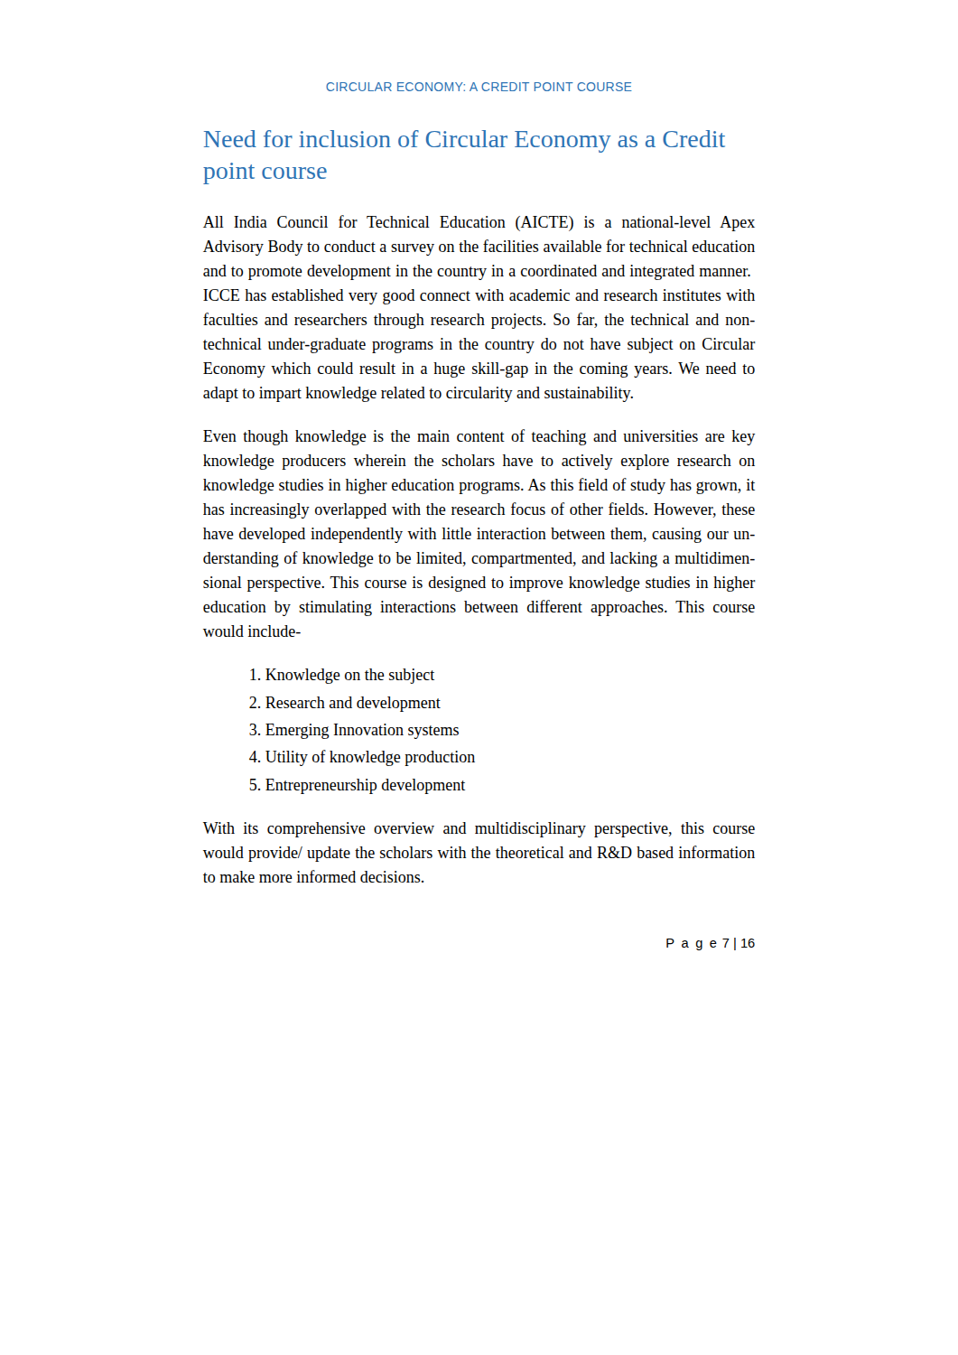CIRCULAR ECONOMY: A CREDIT POINT COURSE
Need for inclusion of Circular Economy as a Credit point course
All India Council for Technical Education (AICTE) is a national-level Apex Advisory Body to conduct a survey on the facilities available for technical education and to promote development in the country in a coordinated and integrated manner. ICCE has established very good connect with academic and research institutes with faculties and researchers through research projects. So far, the technical and non-technical under-graduate programs in the country do not have subject on Circular Economy which could result in a huge skill-gap in the coming years. We need to adapt to impart knowledge related to circularity and sustainability.
Even though knowledge is the main content of teaching and universities are key knowledge producers wherein the scholars have to actively explore research on knowledge studies in higher education programs. As this field of study has grown, it has increasingly overlapped with the research focus of other fields. However, these have developed independently with little interaction between them, causing our understanding of knowledge to be limited, compartmented, and lacking a multidimensional perspective. This course is designed to improve knowledge studies in higher education by stimulating interactions between different approaches. This course would include-
Knowledge on the subject
Research and development
Emerging Innovation systems
Utility of knowledge production
Entrepreneurship development
With its comprehensive overview and multidisciplinary perspective, this course would provide/ update the scholars with the theoretical and R&D based information to make more informed decisions.
P a g e 7 | 16